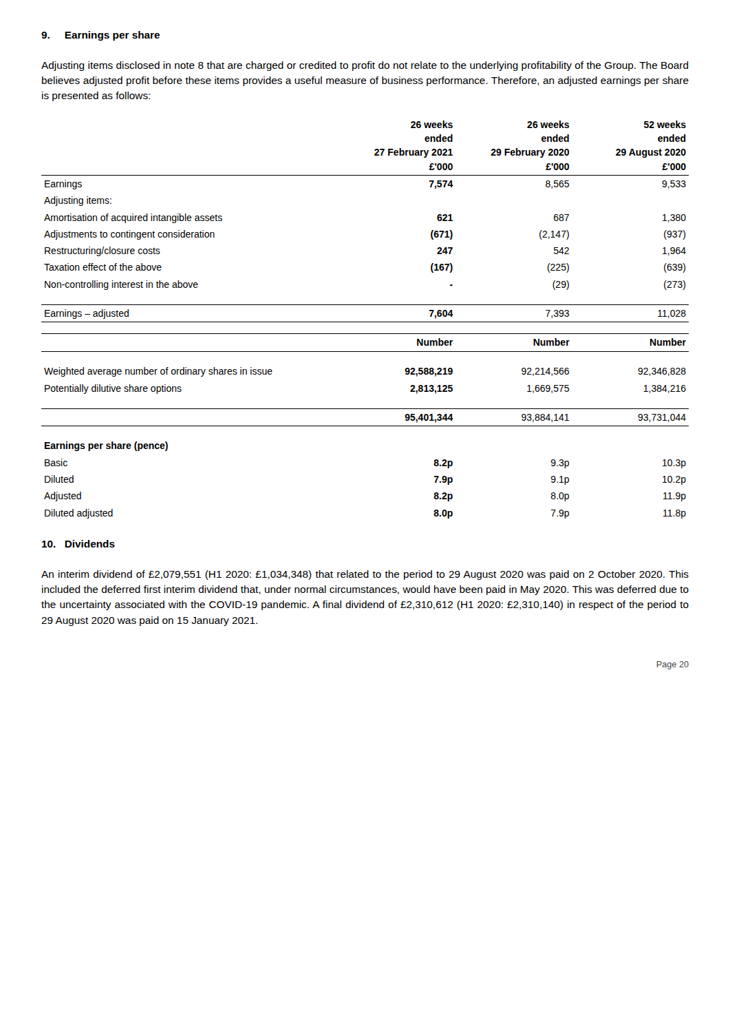9. Earnings per share
Adjusting items disclosed in note 8 that are charged or credited to profit do not relate to the underlying profitability of the Group. The Board believes adjusted profit before these items provides a useful measure of business performance. Therefore, an adjusted earnings per share is presented as follows:
| | 26 weeks ended 27 February 2021 £'000 | 26 weeks ended 29 February 2020 £'000 | 52 weeks ended 29 August 2020 £'000 |
| --- | --- | --- | --- |
| Earnings | 7,574 | 8,565 | 9,533 |
| Adjusting items: | | | |
| Amortisation of acquired intangible assets | 621 | 687 | 1,380 |
| Adjustments to contingent consideration | (671) | (2,147) | (937) |
| Restructuring/closure costs | 247 | 542 | 1,964 |
| Taxation effect of the above | (167) | (225) | (639) |
| Non-controlling interest in the above | - | (29) | (273) |
| Earnings – adjusted | 7,604 | 7,393 | 11,028 |
| | Number | Number | Number |
| Weighted average number of ordinary shares in issue | 92,588,219 | 92,214,566 | 92,346,828 |
| Potentially dilutive share options | 2,813,125 | 1,669,575 | 1,384,216 |
| | 95,401,344 | 93,884,141 | 93,731,044 |
| Earnings per share (pence) | | | |
| Basic | 8.2p | 9.3p | 10.3p |
| Diluted | 7.9p | 9.1p | 10.2p |
| Adjusted | 8.2p | 8.0p | 11.9p |
| Diluted adjusted | 8.0p | 7.9p | 11.8p |
10. Dividends
An interim dividend of £2,079,551 (H1 2020: £1,034,348) that related to the period to 29 August 2020 was paid on 2 October 2020. This included the deferred first interim dividend that, under normal circumstances, would have been paid in May 2020. This was deferred due to the uncertainty associated with the COVID-19 pandemic. A final dividend of £2,310,612 (H1 2020: £2,310,140) in respect of the period to 29 August 2020 was paid on 15 January 2021.
Page 20